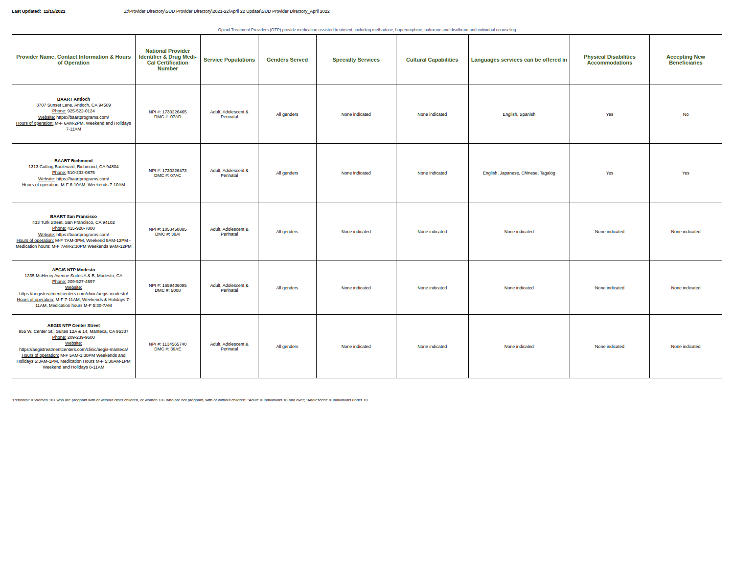Last Updated: 11/15/2021
Z:\Provider Directory\SUD Provider Directory\2021-22\April 22 Update\SUD Provider Directory_April 2022
Opioid Treatment Providers (OTP) provide medication assisted treatment, including methadone, buprenorphine, naloxone and disulfiram and individual counseling
| Provider Name, Contact Information & Hours of Operation | National Provider Identifier & Drug Medi-Cal Certification Number | Service Populations | Genders Served | Specialty Services | Cultural Capabilities | Languages services can be offered in | Physical Disabilities Accommodations | Accepting New Beneficiaries |
| --- | --- | --- | --- | --- | --- | --- | --- | --- |
| BAART Antioch 3707 Sunset Lane, Antioch, CA 94509 Phone: 925-522-0124 Website: https://baartprograms.com/ Hours of operation: M-F 6AM-2PM, Weekend and Holidays 7-11AM | NPI #: 1730226465 DMC #: 07AD | Adult, Adolescent & Perinatal | All genders | None indicated | None indicated | English, Spanish | Yes | No |
| BAART Richmond 1313 Cutting Boulevard, Richmond, CA 94804 Phone: 510-232-0875 Website: https://baartprograms.com/ Hours of operation: M-F 6-10AM, Weekends 7-10AM | NPI #: 1730226473 DMC #: 07AC | Adult, Adolescent & Perinatal | All genders | None indicated | None indicated | English, Japanese, Chinese, Tagalog | Yes | Yes |
| BAART San Francisco 433 Turk Street, San Francisco, CA 94102 Phone: 415-928-7800 Website: https://baartprograms.com/ Hours of operation: M-F 7AM-3PM, Weekend 8AM-12PM - Medication hours: M-F 7AM-2:30PM Weekends 9AM-12PM | NPI #: 1053458885 DMC #: 38AI | Adult, Adolescent & Perinatal | All genders | None indicated | None indicated | None indicated | None indicated | None indicated |
| AEGIS NTP Modesto 1235 McHenry Avenue Suites A & B, Modesto, CA Phone: 209-527-4597 Website: https://aegistreatmentcenters.com/clinic/aegis-modesto/ Hours of operation: M-F 7-11AM, Weekends & Holidays 7-11AM, Medication hours M-F 5:30-7AM | NPI #: 1659436095 DMC #: 5008 | Adult, Adolescent & Perinatal | All genders | None indicated | None indicated | None indicated | None indicated | None indicated |
| AEGIS NTP Center Street 955 W. Center St., Suites 12A & 14, Manteca, CA 95337 Phone: 209-239-9600 Website: https://aegistreatmentcenters.com/clinic/aegis-manteca/ Hours of operation: M-F 5AM-1:30PM Weekends and Holidays 5:3AM-1PM, Medication Hours M-F 5:30AM-1PM Weekend and Holidays 8-11AM | NPI #: 1134565740 DMC #: 39AE | Adult, Adolescent & Perinatal | All genders | None indicated | None indicated | None indicated | None indicated | None indicated |
"Perinatal" = Women 18+ who are pregnant with or without other children, or women 18+ who are not pregnant, with or without children; "Adult" = Individuals 18 and over; "Adolescent" = Individuals under 18